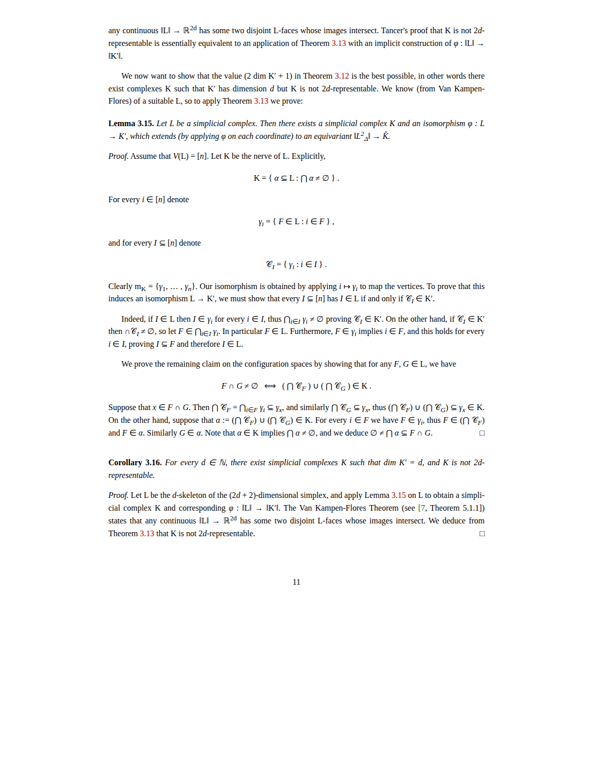any continuous ‖L‖ → ℝ2d has some two disjoint L-faces whose images intersect. Tancer's proof that K is not 2d-representable is essentially equivalent to an application of Theorem 3.13 with an implicit construction of φ : ‖L‖ → ‖K′‖.
We now want to show that the value (2 dim K′ + 1) in Theorem 3.12 is the best possible, in other words there exist complexes K such that K′ has dimension d but K is not 2d-representable. We know (from Van Kampen-Flores) of a suitable L, so to apply Theorem 3.13 we prove:
Lemma 3.15. Let L be a simplicial complex. Then there exists a simplicial complex K and an isomorphism φ : L → K′, which extends (by applying φ on each coordinate) to an equivariant ‖L2Δ‖ → K̂.
Proof. Assume that V(L) = [n]. Let K be the nerve of L. Explicitly,
K = { α ⊆ L : ⋂ α ≠ ∅ } .
For every i ∈ [n] denote
γi = { F ∈ L : i ∈ F } ,
and for every I ⊆ [n] denote
𝒞I = { γi : i ∈ I } .
Clearly mK = {γ1, … , γn}. Our isomorphism is obtained by applying i ↦ γi to map the vertices. To prove that this induces an isomorphism L → K′, we must show that every I ⊆ [n] has I ∈ L if and only if 𝒞I ∈ K′.
Indeed, if I ∈ L then I ∈ γi for every i ∈ I, thus ⋂i∈I γi ≠ ∅ proving 𝒞I ∈ K′. On the other hand, if 𝒞I ∈ K′ then ∩𝒞I ≠ ∅, so let F ∈ ⋂i∈I γi. In particular F ∈ L. Furthermore, F ∈ γi implies i ∈ F, and this holds for every i ∈ I, proving I ⊆ F and therefore I ∈ L.
We prove the remaining claim on the configuration spaces by showing that for any F, G ∈ L, we have
F ∩ G ≠ ∅ ⟺ ( ⋂ 𝒞F ) ∪ ( ⋂ 𝒞G ) ∈ K .
Suppose that x ∈ F ∩ G. Then ⋂ 𝒞F = ⋂i∈F γi ⊆ γx, and similarly ⋂ 𝒞G ⊆ γx, thus (⋂ 𝒞F) ∪ (⋂ 𝒞G) ⊆ γx ∈ K. On the other hand, suppose that α := (⋂ 𝒞F) ∪ (⋂ 𝒞G) ∈ K. For every i ∈ F we have F ∈ γi, thus F ∈ (⋂ 𝒞F) and F ∈ α. Similarly G ∈ α. Note that α ∈ K implies ⋂ α ≠ ∅, and we deduce ∅ ≠ ⋂ α ⊆ F ∩ G. □
Corollary 3.16. For every d ∈ ℕ, there exist simplicial complexes K such that dim K′ = d, and K is not 2d-representable.
Proof. Let L be the d-skeleton of the (2d + 2)-dimensional simplex, and apply Lemma 3.15 on L to obtain a simplicial complex K and corresponding φ : ‖L‖ → ‖K′‖. The Van Kampen-Flores Theorem (see [7, Theorem 5.1.1]) states that any continuous ‖L‖ → ℝ2d has some two disjoint L-faces whose images intersect. We deduce from Theorem 3.13 that K is not 2d-representable. □
11